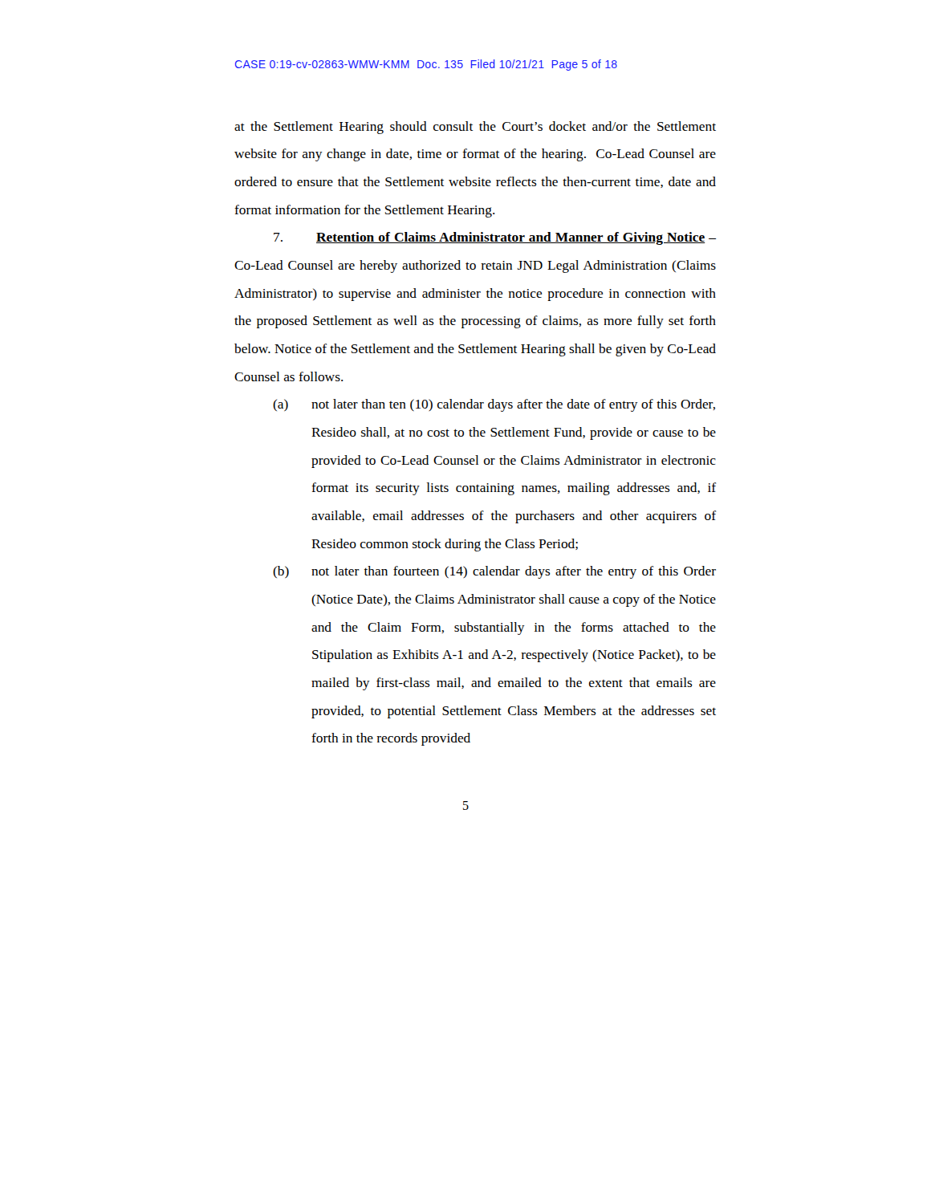CASE 0:19-cv-02863-WMW-KMM Doc. 135 Filed 10/21/21 Page 5 of 18
at the Settlement Hearing should consult the Court’s docket and/or the Settlement website for any change in date, time or format of the hearing. Co-Lead Counsel are ordered to ensure that the Settlement website reflects the then-current time, date and format information for the Settlement Hearing.
7. Retention of Claims Administrator and Manner of Giving Notice – Co-Lead Counsel are hereby authorized to retain JND Legal Administration (Claims Administrator) to supervise and administer the notice procedure in connection with the proposed Settlement as well as the processing of claims, as more fully set forth below. Notice of the Settlement and the Settlement Hearing shall be given by Co-Lead Counsel as follows.
(a)
not later than ten (10) calendar days after the date of entry of this Order, Resideo shall, at no cost to the Settlement Fund, provide or cause to be provided to Co-Lead Counsel or the Claims Administrator in electronic format its security lists containing names, mailing addresses and, if available, email addresses of the purchasers and other acquirers of Resideo common stock during the Class Period;
(b)
not later than fourteen (14) calendar days after the entry of this Order (Notice Date), the Claims Administrator shall cause a copy of the Notice and the Claim Form, substantially in the forms attached to the Stipulation as Exhibits A-1 and A-2, respectively (Notice Packet), to be mailed by first-class mail, and emailed to the extent that emails are provided, to potential Settlement Class Members at the addresses set forth in the records provided
5